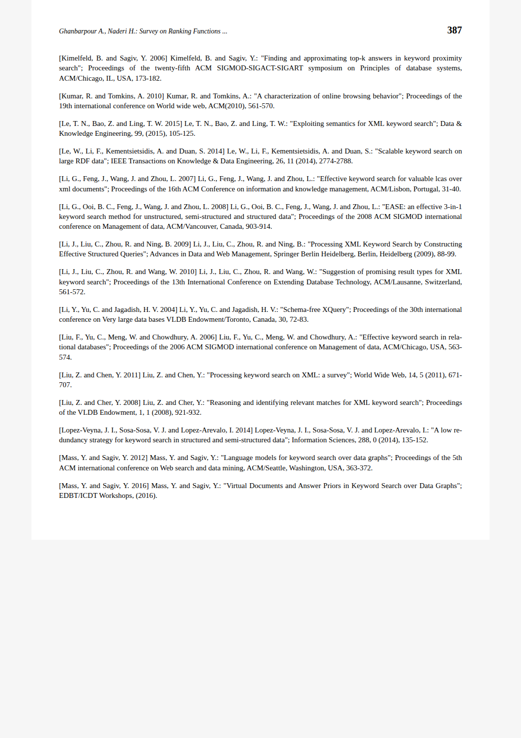Ghanbarpour A., Naderi H.: Survey on Ranking Functions ... 387
[Kimelfeld, B. and Sagiv, Y. 2006] Kimelfeld, B. and Sagiv, Y.: "Finding and approximating top-k answers in keyword proximity search"; Proceedings of the twenty-fifth ACM SIGMOD-SIGACT-SIGART symposium on Principles of database systems, ACM/Chicago, IL, USA, 173-182.
[Kumar, R. and Tomkins, A. 2010] Kumar, R. and Tomkins, A.: "A characterization of online browsing behavior"; Proceedings of the 19th international conference on World wide web, ACM(2010), 561-570.
[Le, T. N., Bao, Z. and Ling, T. W. 2015] Le, T. N., Bao, Z. and Ling, T. W.: "Exploiting semantics for XML keyword search"; Data & Knowledge Engineering, 99, (2015), 105-125.
[Le, W., Li, F., Kementsietsidis, A. and Duan, S. 2014] Le, W., Li, F., Kementsietsidis, A. and Duan, S.: "Scalable keyword search on large RDF data"; IEEE Transactions on Knowledge & Data Engineering, 26, 11 (2014), 2774-2788.
[Li, G., Feng, J., Wang, J. and Zhou, L. 2007] Li, G., Feng, J., Wang, J. and Zhou, L.: "Effective keyword search for valuable lcas over xml documents"; Proceedings of the 16th ACM Conference on information and knowledge management, ACM/Lisbon, Portugal, 31-40.
[Li, G., Ooi, B. C., Feng, J., Wang, J. and Zhou, L. 2008] Li, G., Ooi, B. C., Feng, J., Wang, J. and Zhou, L.: "EASE: an effective 3-in-1 keyword search method for unstructured, semi-structured and structured data"; Proceedings of the 2008 ACM SIGMOD international conference on Management of data, ACM/Vancouver, Canada, 903-914.
[Li, J., Liu, C., Zhou, R. and Ning, B. 2009] Li, J., Liu, C., Zhou, R. and Ning, B.: "Processing XML Keyword Search by Constructing Effective Structured Queries"; Advances in Data and Web Management, Springer Berlin Heidelberg, Berlin, Heidelberg (2009), 88-99.
[Li, J., Liu, C., Zhou, R. and Wang, W. 2010] Li, J., Liu, C., Zhou, R. and Wang, W.: "Suggestion of promising result types for XML keyword search"; Proceedings of the 13th International Conference on Extending Database Technology, ACM/Lausanne, Switzerland, 561-572.
[Li, Y., Yu, C. and Jagadish, H. V. 2004] Li, Y., Yu, C. and Jagadish, H. V.: "Schema-free XQuery"; Proceedings of the 30th international conference on Very large data bases VLDB Endowment/Toronto, Canada, 30, 72-83.
[Liu, F., Yu, C., Meng, W. and Chowdhury, A. 2006] Liu, F., Yu, C., Meng, W. and Chowdhury, A.: "Effective keyword search in relational databases"; Proceedings of the 2006 ACM SIGMOD international conference on Management of data, ACM/Chicago, USA, 563-574.
[Liu, Z. and Chen, Y. 2011] Liu, Z. and Chen, Y.: "Processing keyword search on XML: a survey"; World Wide Web, 14, 5 (2011), 671-707.
[Liu, Z. and Cher, Y. 2008] Liu, Z. and Cher, Y.: "Reasoning and identifying relevant matches for XML keyword search"; Proceedings of the VLDB Endowment, 1, 1 (2008), 921-932.
[Lopez-Veyna, J. I., Sosa-Sosa, V. J. and Lopez-Arevalo, I. 2014] Lopez-Veyna, J. I., Sosa-Sosa, V. J. and Lopez-Arevalo, I.: "A low redundancy strategy for keyword search in structured and semi-structured data"; Information Sciences, 288, 0 (2014), 135-152.
[Mass, Y. and Sagiv, Y. 2012] Mass, Y. and Sagiv, Y.: "Language models for keyword search over data graphs"; Proceedings of the 5th ACM international conference on Web search and data mining, ACM/Seattle, Washington, USA, 363-372.
[Mass, Y. and Sagiv, Y. 2016] Mass, Y. and Sagiv, Y.: "Virtual Documents and Answer Priors in Keyword Search over Data Graphs"; EDBT/ICDT Workshops, (2016).